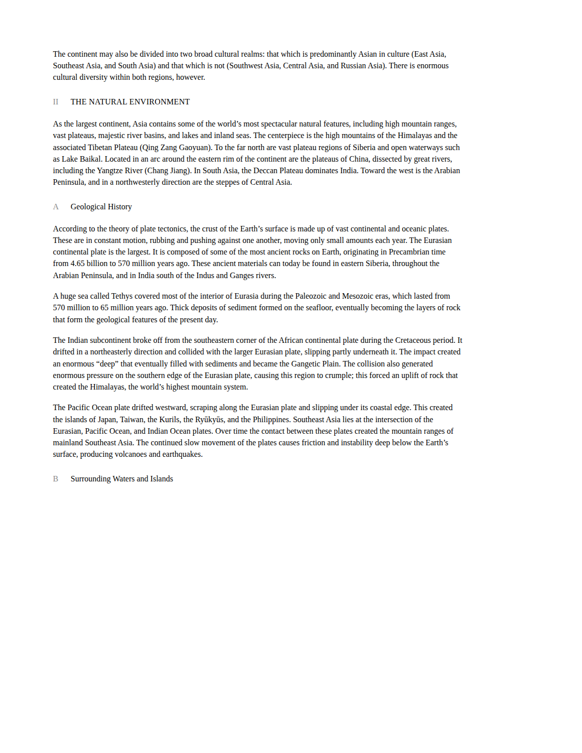The continent may also be divided into two broad cultural realms: that which is predominantly Asian in culture (East Asia, Southeast Asia, and South Asia) and that which is not (Southwest Asia, Central Asia, and Russian Asia). There is enormous cultural diversity within both regions, however.
II THE NATURAL ENVIRONMENT
As the largest continent, Asia contains some of the world’s most spectacular natural features, including high mountain ranges, vast plateaus, majestic river basins, and lakes and inland seas. The centerpiece is the high mountains of the Himalayas and the associated Tibetan Plateau (Qing Zang Gaoyuan). To the far north are vast plateau regions of Siberia and open waterways such as Lake Baikal. Located in an arc around the eastern rim of the continent are the plateaus of China, dissected by great rivers, including the Yangtze River (Chang Jiang). In South Asia, the Deccan Plateau dominates India. Toward the west is the Arabian Peninsula, and in a northwesterly direction are the steppes of Central Asia.
AGeological History
According to the theory of plate tectonics, the crust of the Earth’s surface is made up of vast continental and oceanic plates. These are in constant motion, rubbing and pushing against one another, moving only small amounts each year. The Eurasian continental plate is the largest. It is composed of some of the most ancient rocks on Earth, originating in Precambrian time from 4.65 billion to 570 million years ago. These ancient materials can today be found in eastern Siberia, throughout the Arabian Peninsula, and in India south of the Indus and Ganges rivers.
A huge sea called Tethys covered most of the interior of Eurasia during the Paleozoic and Mesozoic eras, which lasted from 570 million to 65 million years ago. Thick deposits of sediment formed on the seafloor, eventually becoming the layers of rock that form the geological features of the present day.
The Indian subcontinent broke off from the southeastern corner of the African continental plate during the Cretaceous period. It drifted in a northeasterly direction and collided with the larger Eurasian plate, slipping partly underneath it. The impact created an enormous “deep” that eventually filled with sediments and became the Gangetic Plain. The collision also generated enormous pressure on the southern edge of the Eurasian plate, causing this region to crumple; this forced an uplift of rock that created the Himalayas, the world’s highest mountain system.
The Pacific Ocean plate drifted westward, scraping along the Eurasian plate and slipping under its coastal edge. This created the islands of Japan, Taiwan, the Kurils, the Ryūkyūs, and the Philippines. Southeast Asia lies at the intersection of the Eurasian, Pacific Ocean, and Indian Ocean plates. Over time the contact between these plates created the mountain ranges of mainland Southeast Asia. The continued slow movement of the plates causes friction and instability deep below the Earth’s surface, producing volcanoes and earthquakes.
BSurrounding Waters and Islands